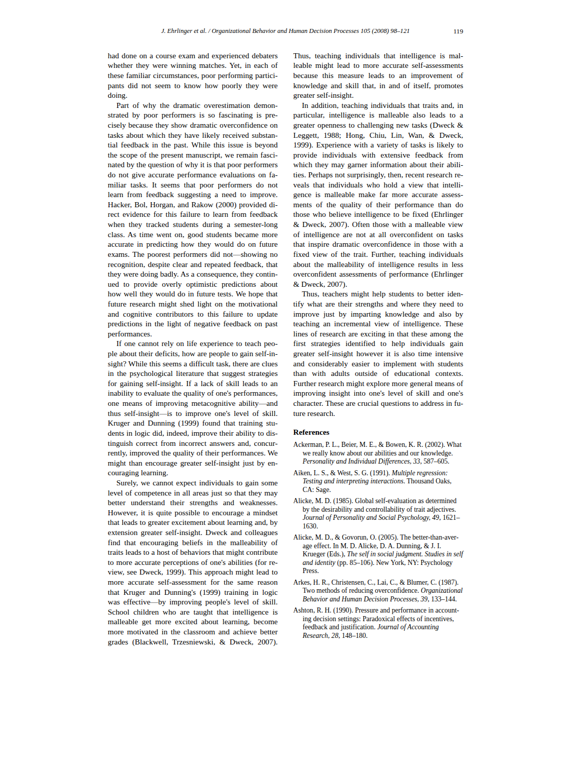J. Ehrlinger et al. / Organizational Behavior and Human Decision Processes 105 (2008) 98–121 119
had done on a course exam and experienced debaters whether they were winning matches. Yet, in each of these familiar circumstances, poor performing participants did not seem to know how poorly they were doing.
Part of why the dramatic overestimation demonstrated by poor performers is so fascinating is precisely because they show dramatic overconfidence on tasks about which they have likely received substantial feedback in the past. While this issue is beyond the scope of the present manuscript, we remain fascinated by the question of why it is that poor performers do not give accurate performance evaluations on familiar tasks. It seems that poor performers do not learn from feedback suggesting a need to improve. Hacker, Bol, Horgan, and Rakow (2000) provided direct evidence for this failure to learn from feedback when they tracked students during a semester-long class. As time went on, good students became more accurate in predicting how they would do on future exams. The poorest performers did not—showing no recognition, despite clear and repeated feedback, that they were doing badly. As a consequence, they continued to provide overly optimistic predictions about how well they would do in future tests. We hope that future research might shed light on the motivational and cognitive contributors to this failure to update predictions in the light of negative feedback on past performances.
If one cannot rely on life experience to teach people about their deficits, how are people to gain self-insight? While this seems a difficult task, there are clues in the psychological literature that suggest strategies for gaining self-insight. If a lack of skill leads to an inability to evaluate the quality of one's performances, one means of improving metacognitive ability—and thus self-insight—is to improve one's level of skill. Kruger and Dunning (1999) found that training students in logic did, indeed, improve their ability to distinguish correct from incorrect answers and, concurrently, improved the quality of their performances. We might than encourage greater self-insight just by encouraging learning.
Surely, we cannot expect individuals to gain some level of competence in all areas just so that they may better understand their strengths and weaknesses. However, it is quite possible to encourage a mindset that leads to greater excitement about learning and, by extension greater self-insight. Dweck and colleagues find that encouraging beliefs in the malleability of traits leads to a host of behaviors that might contribute to more accurate perceptions of one's abilities (for review, see Dweck, 1999). This approach might lead to more accurate self-assessment for the same reason that Kruger and Dunning's (1999) training in logic was effective—by improving people's level of skill. School children who are taught that intelligence is malleable get more excited about learning, become more motivated in the classroom and achieve better grades (Blackwell, Trzesniewski, & Dweck, 2007). Thus, teaching individuals that intelligence is malleable might lead to more accurate self-assessments because this measure leads to an improvement of knowledge and skill that, in and of itself, promotes greater self-insight.
In addition, teaching individuals that traits and, in particular, intelligence is malleable also leads to a greater openness to challenging new tasks (Dweck & Leggett, 1988; Hong, Chiu, Lin, Wan, & Dweck, 1999). Experience with a variety of tasks is likely to provide individuals with extensive feedback from which they may garner information about their abilities. Perhaps not surprisingly, then, recent research reveals that individuals who hold a view that intelligence is malleable make far more accurate assessments of the quality of their performance than do those who believe intelligence to be fixed (Ehrlinger & Dweck, 2007). Often those with a malleable view of intelligence are not at all overconfident on tasks that inspire dramatic overconfidence in those with a fixed view of the trait. Further, teaching individuals about the malleability of intelligence results in less overconfident assessments of performance (Ehrlinger & Dweck, 2007).
Thus, teachers might help students to better identify what are their strengths and where they need to improve just by imparting knowledge and also by teaching an incremental view of intelligence. These lines of research are exciting in that these among the first strategies identified to help individuals gain greater self-insight however it is also time intensive and considerably easier to implement with students than with adults outside of educational contexts. Further research might explore more general means of improving insight into one's level of skill and one's character. These are crucial questions to address in future research.
References
Ackerman, P. L., Beier, M. E., & Bowen, K. R. (2002). What we really know about our abilities and our knowledge. Personality and Individual Differences, 33, 587–605.
Aiken, L. S., & West, S. G. (1991). Multiple regression: Testing and interpreting interactions. Thousand Oaks, CA: Sage.
Alicke, M. D. (1985). Global self-evaluation as determined by the desirability and controllability of trait adjectives. Journal of Personality and Social Psychology, 49, 1621–1630.
Alicke, M. D., & Govorun, O. (2005). The better-than-average effect. In M. D. Alicke, D. A. Dunning, & J. I. Krueger (Eds.), The self in social judgment. Studies in self and identity (pp. 85–106). New York, NY: Psychology Press.
Arkes, H. R., Christensen, C., Lai, C., & Blumer, C. (1987). Two methods of reducing overconfidence. Organizational Behavior and Human Decision Processes, 39, 133–144.
Ashton, R. H. (1990). Pressure and performance in accounting decision settings: Paradoxical effects of incentives, feedback and justification. Journal of Accounting Research, 28, 148–180.